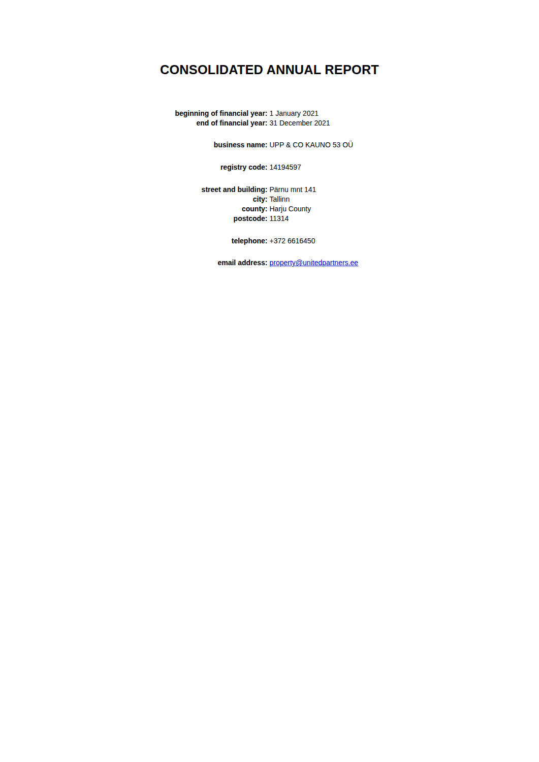CONSOLIDATED ANNUAL REPORT
| beginning of financial year: | 1 January 2021 |
| end of financial year: | 31 December 2021 |
| business name: | UPP & CO KAUNO 53 OÜ |
| registry code: | 14194597 |
| street and building: | Pärnu mnt 141 |
| city: | Tallinn |
| county: | Harju County |
| postcode: | 11314 |
| telephone: | +372 6616450 |
| email address: | property@unitedpartners.ee |